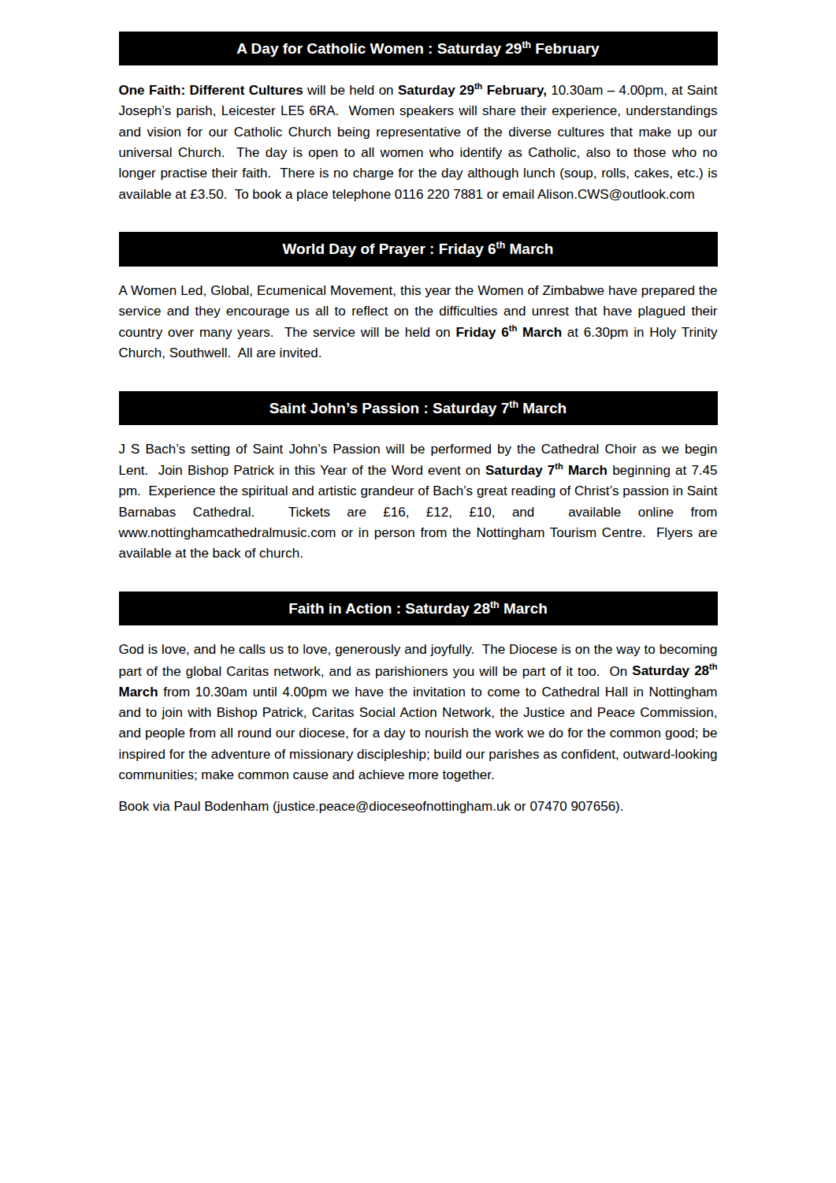A Day for Catholic Women : Saturday 29th February
One Faith: Different Cultures will be held on Saturday 29th February, 10.30am – 4.00pm, at Saint Joseph’s parish, Leicester LE5 6RA. Women speakers will share their experience, understandings and vision for our Catholic Church being representative of the diverse cultures that make up our universal Church. The day is open to all women who identify as Catholic, also to those who no longer practise their faith. There is no charge for the day although lunch (soup, rolls, cakes, etc.) is available at £3.50. To book a place telephone 0116 220 7881 or email Alison.CWS@outlook.com
World Day of Prayer : Friday 6th March
A Women Led, Global, Ecumenical Movement, this year the Women of Zimbabwe have prepared the service and they encourage us all to reflect on the difficulties and unrest that have plagued their country over many years. The service will be held on Friday 6th March at 6.30pm in Holy Trinity Church, Southwell. All are invited.
Saint John’s Passion : Saturday 7th March
J S Bach’s setting of Saint John’s Passion will be performed by the Cathedral Choir as we begin Lent. Join Bishop Patrick in this Year of the Word event on Saturday 7th March beginning at 7.45 pm. Experience the spiritual and artistic grandeur of Bach’s great reading of Christ’s passion in Saint Barnabas Cathedral. Tickets are £16, £12, £10, and available online from www.nottinghamcathedralmusic.com or in person from the Nottingham Tourism Centre. Flyers are available at the back of church.
Faith in Action : Saturday 28th March
God is love, and he calls us to love, generously and joyfully. The Diocese is on the way to becoming part of the global Caritas network, and as parishioners you will be part of it too. On Saturday 28th March from 10.30am until 4.00pm we have the invitation to come to Cathedral Hall in Nottingham and to join with Bishop Patrick, Caritas Social Action Network, the Justice and Peace Commission, and people from all round our diocese, for a day to nourish the work we do for the common good; be inspired for the adventure of missionary discipleship; build our parishes as confident, outward-looking communities; make common cause and achieve more together.
Book via Paul Bodenham (justice.peace@dioceseofnottingham.uk or 07470 907656).